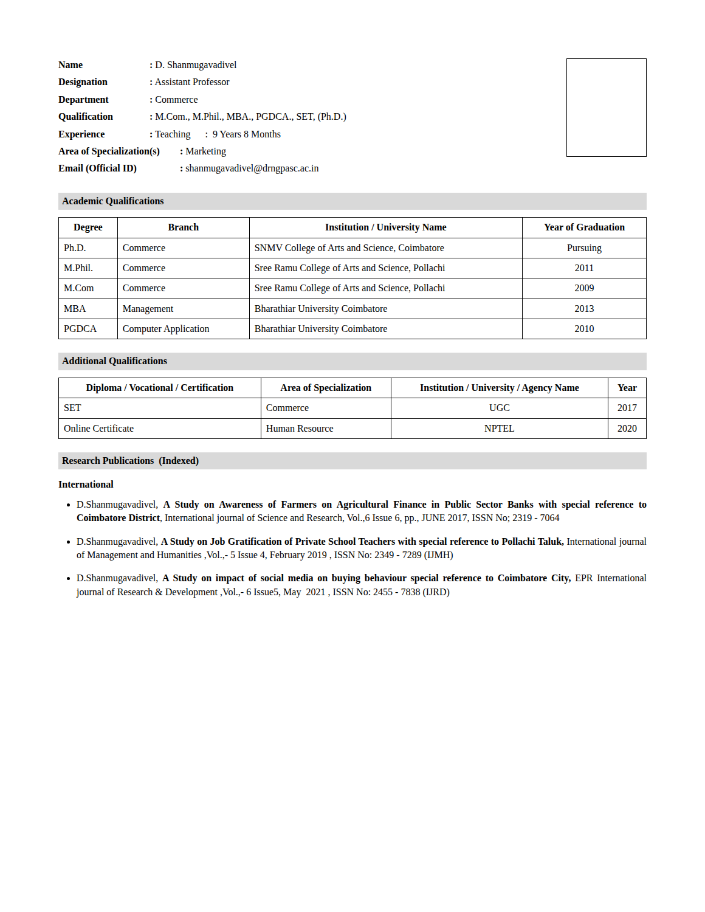Name: D. Shanmugavadivel
Designation: Assistant Professor
Department: Commerce
Qualification: M.Com., M.Phil., MBA., PGDCA., SET, (Ph.D.)
Experience: Teaching : 9 Years 8 Months
Area of Specialization(s): Marketing
Email (Official ID): shanmugavadivel@drngpasc.ac.in
Academic Qualifications
| Degree | Branch | Institution / University Name | Year of Graduation |
| --- | --- | --- | --- |
| Ph.D. | Commerce | SNMV College of Arts and Science, Coimbatore | Pursuing |
| M.Phil. | Commerce | Sree Ramu College of Arts and Science, Pollachi | 2011 |
| M.Com | Commerce | Sree Ramu College of Arts and Science, Pollachi | 2009 |
| MBA | Management | Bharathiar University Coimbatore | 2013 |
| PGDCA | Computer Application | Bharathiar University Coimbatore | 2010 |
Additional Qualifications
| Diploma / Vocational / Certification | Area of Specialization | Institution / University / Agency Name | Year |
| --- | --- | --- | --- |
| SET | Commerce | UGC | 2017 |
| Online Certificate | Human Resource | NPTEL | 2020 |
Research Publications (Indexed)
International
D.Shanmugavadivel, A Study on Awareness of Farmers on Agricultural Finance in Public Sector Banks with special reference to Coimbatore District, International journal of Science and Research, Vol.,6 Issue 6, pp., JUNE 2017, ISSN No; 2319 - 7064
D.Shanmugavadivel, A Study on Job Gratification of Private School Teachers with special reference to Pollachi Taluk, International journal of Management and Humanities ,Vol.,- 5 Issue 4, February 2019 , ISSN No: 2349 - 7289 (IJMH)
D.Shanmugavadivel, A Study on impact of social media on buying behaviour special reference to Coimbatore City, EPR International journal of Research & Development ,Vol.,- 6 Issue5, May 2021 , ISSN No: 2455 - 7838 (IJRD)